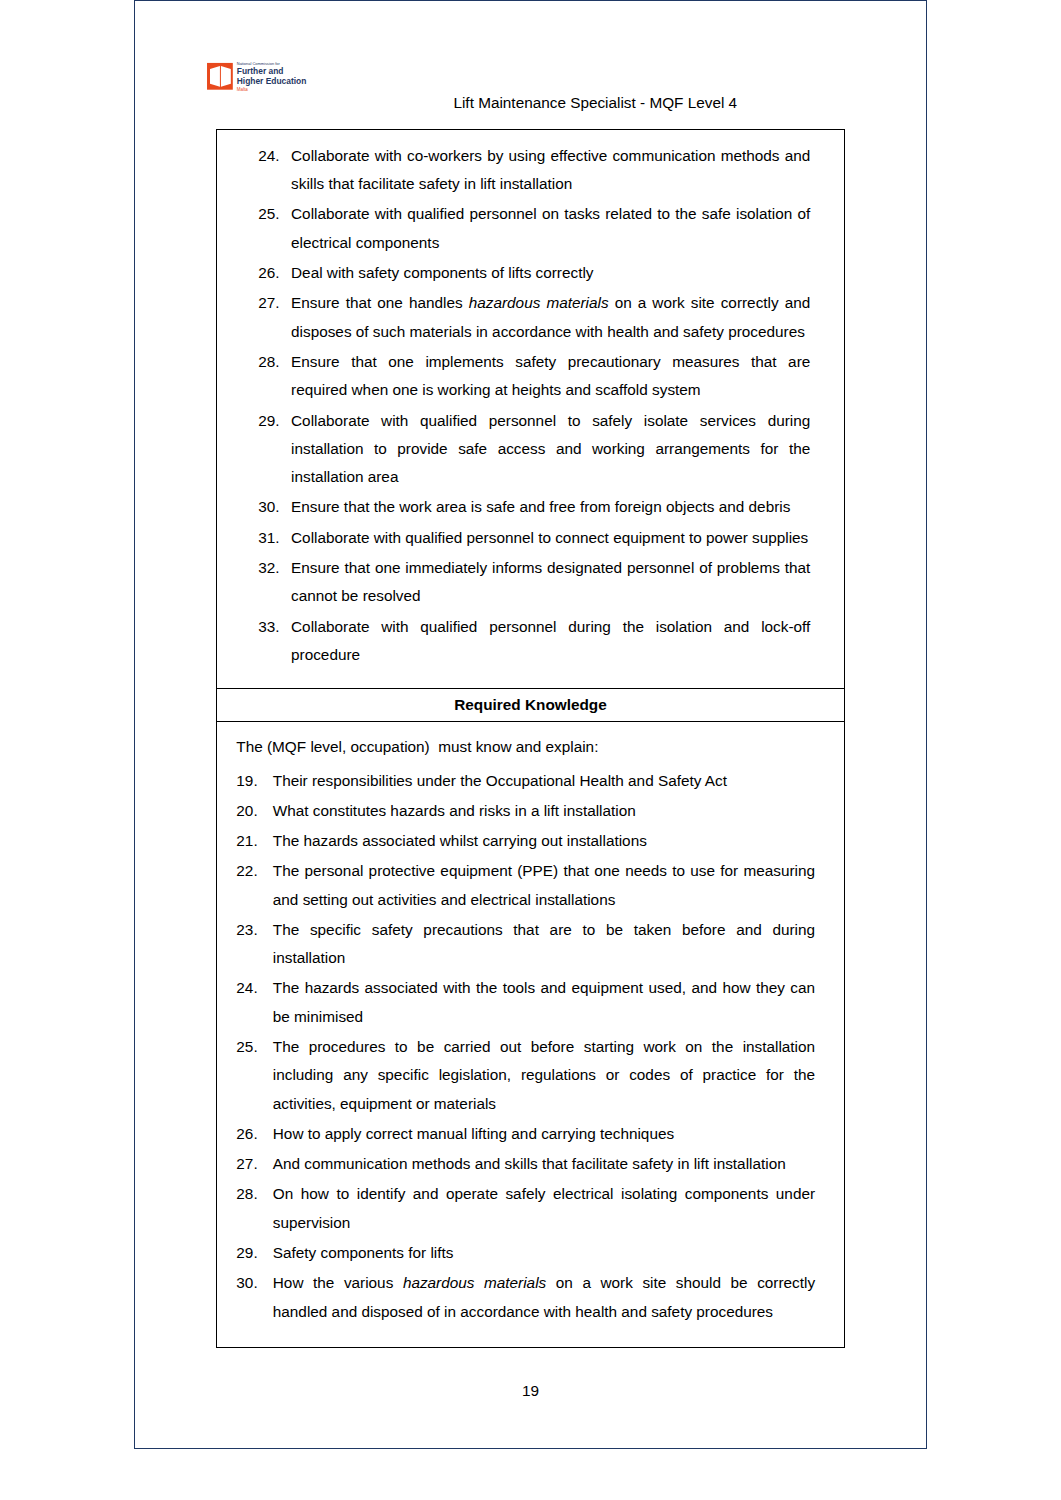National Commission for Further and Higher Education Malta
Lift Maintenance Specialist - MQF Level 4
24. Collaborate with co-workers by using effective communication methods and skills that facilitate safety in lift installation
25. Collaborate with qualified personnel on tasks related to the safe isolation of electrical components
26. Deal with safety components of lifts correctly
27. Ensure that one handles hazardous materials on a work site correctly and disposes of such materials in accordance with health and safety procedures
28. Ensure that one implements safety precautionary measures that are required when one is working at heights and scaffold system
29. Collaborate with qualified personnel to safely isolate services during installation to provide safe access and working arrangements for the installation area
30. Ensure that the work area is safe and free from foreign objects and debris
31. Collaborate with qualified personnel to connect equipment to power supplies
32. Ensure that one immediately informs designated personnel of problems that cannot be resolved
33. Collaborate with qualified personnel during the isolation and lock-off procedure
Required Knowledge
The (MQF level, occupation) must know and explain:
19. Their responsibilities under the Occupational Health and Safety Act
20. What constitutes hazards and risks in a lift installation
21. The hazards associated whilst carrying out installations
22. The personal protective equipment (PPE) that one needs to use for measuring and setting out activities and electrical installations
23. The specific safety precautions that are to be taken before and during installation
24. The hazards associated with the tools and equipment used, and how they can be minimised
25. The procedures to be carried out before starting work on the installation including any specific legislation, regulations or codes of practice for the activities, equipment or materials
26. How to apply correct manual lifting and carrying techniques
27. And communication methods and skills that facilitate safety in lift installation
28. On how to identify and operate safely electrical isolating components under supervision
29. Safety components for lifts
30. How the various hazardous materials on a work site should be correctly handled and disposed of in accordance with health and safety procedures
19